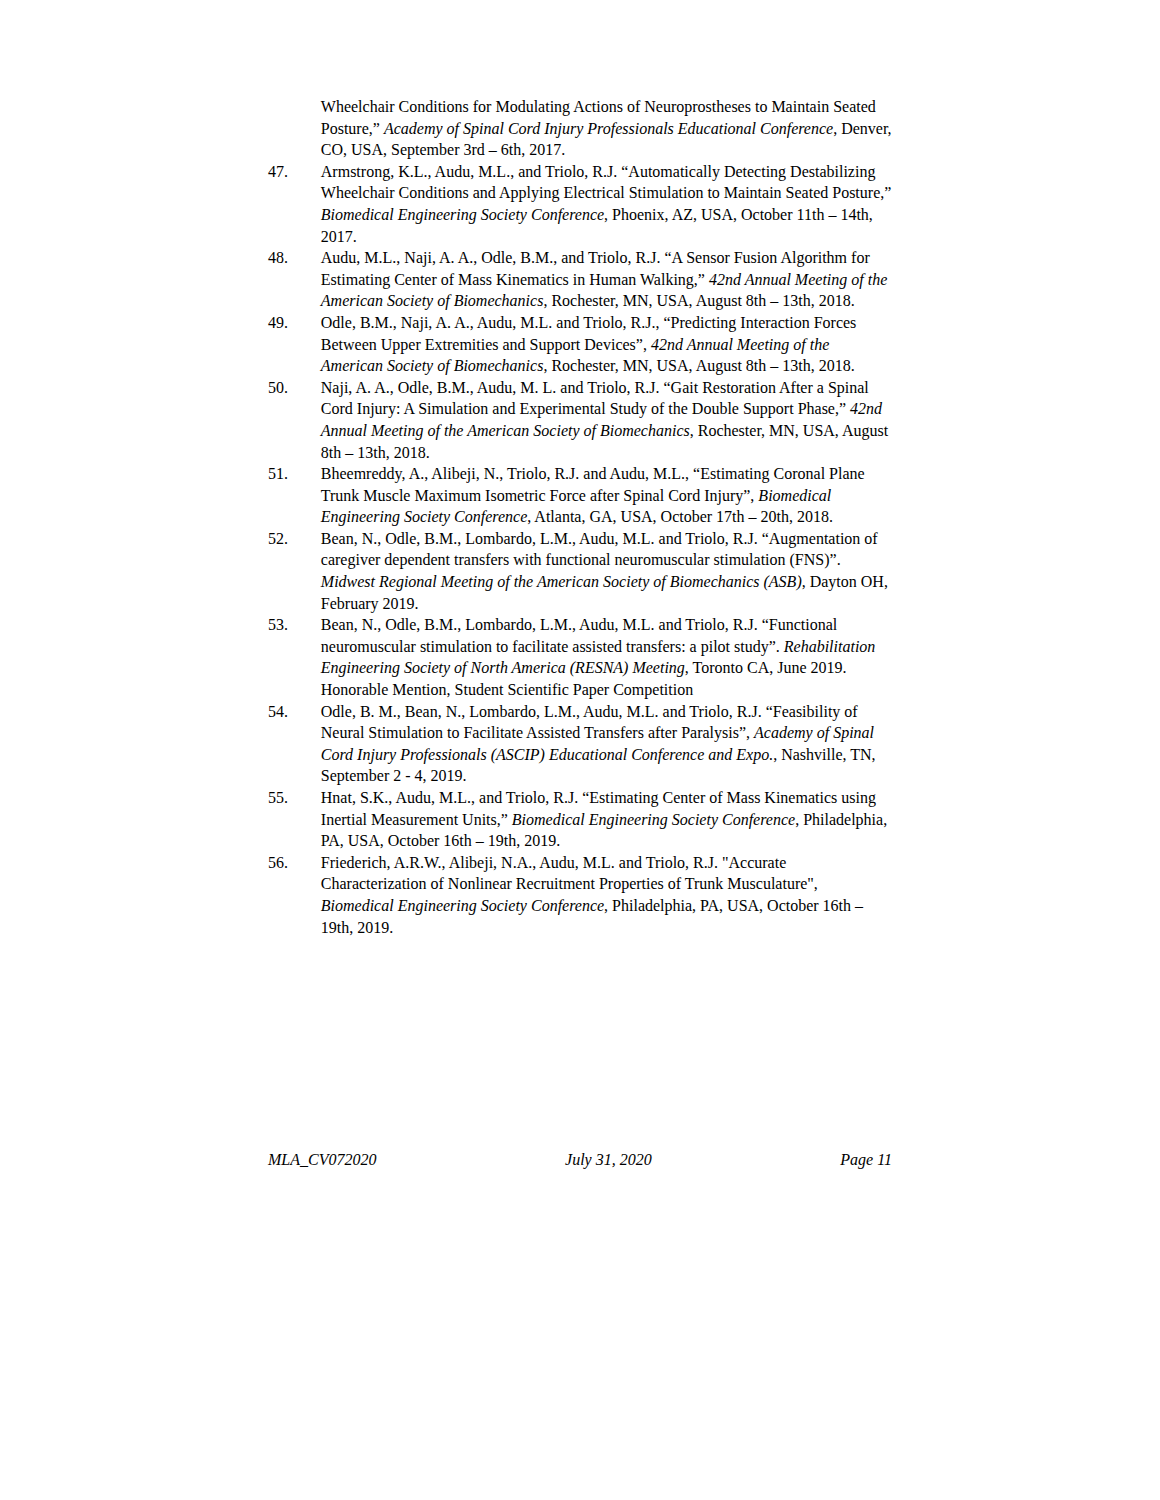Wheelchair Conditions for Modulating Actions of Neuroprostheses to Maintain Seated Posture,” Academy of Spinal Cord Injury Professionals Educational Conference, Denver, CO, USA, September 3rd – 6th, 2017.
47. Armstrong, K.L., Audu, M.L., and Triolo, R.J. “Automatically Detecting Destabilizing Wheelchair Conditions and Applying Electrical Stimulation to Maintain Seated Posture,” Biomedical Engineering Society Conference, Phoenix, AZ, USA, October 11th – 14th, 2017.
48. Audu, M.L., Naji, A. A., Odle, B.M., and Triolo, R.J. “A Sensor Fusion Algorithm for Estimating Center of Mass Kinematics in Human Walking,” 42nd Annual Meeting of the American Society of Biomechanics, Rochester, MN, USA, August 8th – 13th, 2018.
49. Odle, B.M., Naji, A. A., Audu, M.L. and Triolo, R.J., “Predicting Interaction Forces Between Upper Extremities and Support Devices”, 42nd Annual Meeting of the American Society of Biomechanics, Rochester, MN, USA, August 8th – 13th, 2018.
50. Naji, A. A., Odle, B.M., Audu, M. L. and Triolo, R.J. “Gait Restoration After a Spinal Cord Injury: A Simulation and Experimental Study of the Double Support Phase,” 42nd Annual Meeting of the American Society of Biomechanics, Rochester, MN, USA, August 8th – 13th, 2018.
51. Bheemreddy, A., Alibeji, N., Triolo, R.J. and Audu, M.L., “Estimating Coronal Plane Trunk Muscle Maximum Isometric Force after Spinal Cord Injury”, Biomedical Engineering Society Conference, Atlanta, GA, USA, October 17th – 20th, 2018.
52. Bean, N., Odle, B.M., Lombardo, L.M., Audu, M.L. and Triolo, R.J. “Augmentation of caregiver dependent transfers with functional neuromuscular stimulation (FNS)”. Midwest Regional Meeting of the American Society of Biomechanics (ASB), Dayton OH, February 2019.
53. Bean, N., Odle, B.M., Lombardo, L.M., Audu, M.L. and Triolo, R.J. “Functional neuromuscular stimulation to facilitate assisted transfers: a pilot study”. Rehabilitation Engineering Society of North America (RESNA) Meeting, Toronto CA, June 2019. Honorable Mention, Student Scientific Paper Competition
54. Odle, B. M., Bean, N., Lombardo, L.M., Audu, M.L. and Triolo, R.J. “Feasibility of Neural Stimulation to Facilitate Assisted Transfers after Paralysis”, Academy of Spinal Cord Injury Professionals (ASCIP) Educational Conference and Expo., Nashville, TN, September 2 - 4, 2019.
55. Hnat, S.K., Audu, M.L., and Triolo, R.J. “Estimating Center of Mass Kinematics using Inertial Measurement Units,” Biomedical Engineering Society Conference, Philadelphia, PA, USA, October 16th – 19th, 2019.
56. Friederich, A.R.W., Alibeji, N.A., Audu, M.L. and Triolo, R.J. "Accurate Characterization of Nonlinear Recruitment Properties of Trunk Musculature", Biomedical Engineering Society Conference, Philadelphia, PA, USA, October 16th – 19th, 2019.
MLA_CV072020 July 31, 2020 Page 11